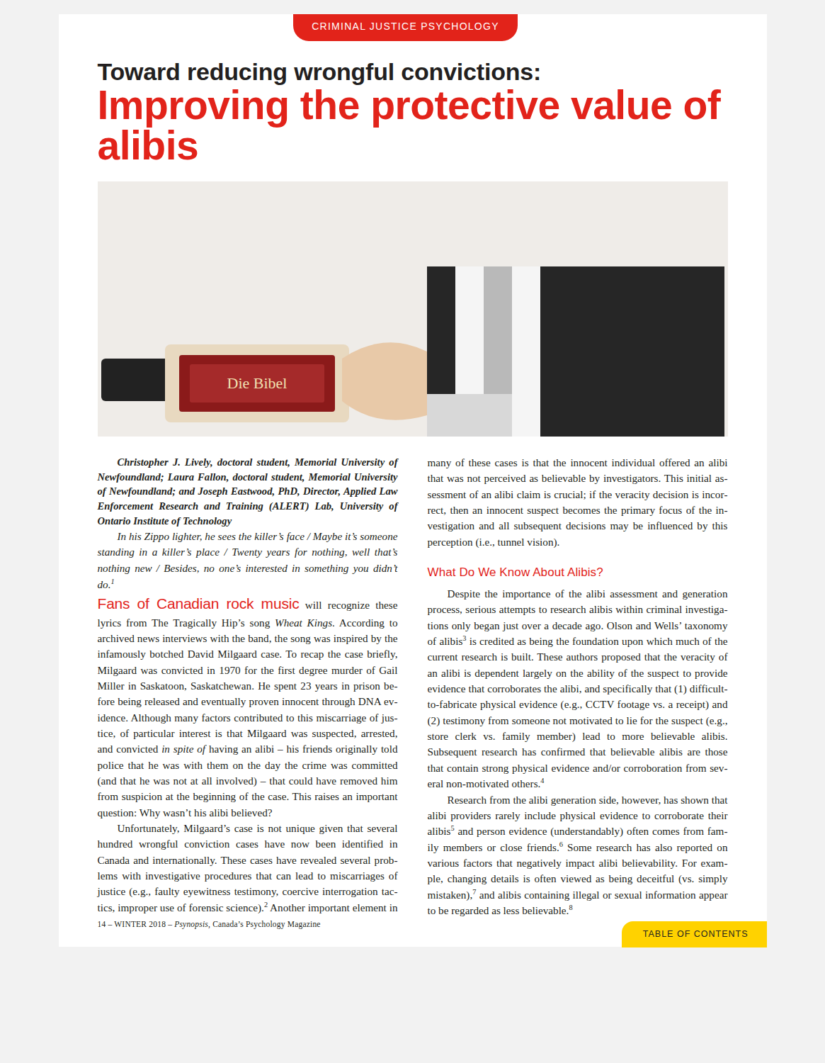Criminal Justice Psychology
Toward reducing wrongful convictions: Improving the protective value of alibis
Christopher J. Lively, doctoral student, Memorial University of Newfoundland; Laura Fallon, doctoral student, Memorial University of Newfoundland; and Joseph Eastwood, PhD, Director, Applied Law Enforcement Research and Training (ALERT) Lab, University of Ontario Institute of Technology
In his Zippo lighter, he sees the killer’s face / Maybe it’s someone standing in a killer’s place / Twenty years for nothing, well that’s nothing new / Besides, no one’s interested in something you didn’t do.1
Fans of Canadian rock music will recognize these lyrics from The Tragically Hip’s song Wheat Kings. According to archived news interviews with the band, the song was inspired by the infamously botched David Milgaard case. To recap the case briefly, Milgaard was convicted in 1970 for the first degree murder of Gail Miller in Saskatoon, Saskatchewan. He spent 23 years in prison before being released and eventually proven innocent through DNA evidence. Although many factors contributed to this miscarriage of justice, of particular interest is that Milgaard was suspected, arrested, and convicted in spite of having an alibi – his friends originally told police that he was with them on the day the crime was committed (and that he was not at all involved) – that could have removed him from suspicion at the beginning of the case. This raises an important question: Why wasn’t his alibi believed?
Unfortunately, Milgaard’s case is not unique given that several hundred wrongful conviction cases have now been identified in Canada and internationally. These cases have revealed several problems with investigative procedures that can lead to miscarriages of justice (e.g., faulty eyewitness testimony, coercive interrogation tactics, improper use of forensic science).2 Another important element in many of these cases is that the innocent individual offered an alibi that was not perceived as believable by investigators. This initial assessment of an alibi claim is crucial; if the veracity decision is incorrect, then an innocent suspect becomes the primary focus of the investigation and all subsequent decisions may be influenced by this perception (i.e., tunnel vision).
What Do We Know About Alibis?
Despite the importance of the alibi assessment and generation process, serious attempts to research alibis within criminal investigations only began just over a decade ago. Olson and Wells’ taxonomy of alibis3 is credited as being the foundation upon which much of the current research is built. These authors proposed that the veracity of an alibi is dependent largely on the ability of the suspect to provide evidence that corroborates the alibi, and specifically that (1) difficult-to-fabricate physical evidence (e.g., CCTV footage vs. a receipt) and (2) testimony from someone not motivated to lie for the suspect (e.g., store clerk vs. family member) lead to more believable alibis. Subsequent research has confirmed that believable alibis are those that contain strong physical evidence and/or corroboration from several non-motivated others.4
Research from the alibi generation side, however, has shown that alibi providers rarely include physical evidence to corroborate their alibis5 and person evidence (understandably) often comes from family members or close friends.6 Some research has also reported on various factors that negatively impact alibi believability. For example, changing details is often viewed as being deceitful (vs. simply mistaken),7 and alibis containing illegal or sexual information appear to be regarded as less believable.8
14 – WINTER 2018 – Psynopsis, Canada’s Psychology Magazine
Table of Contents